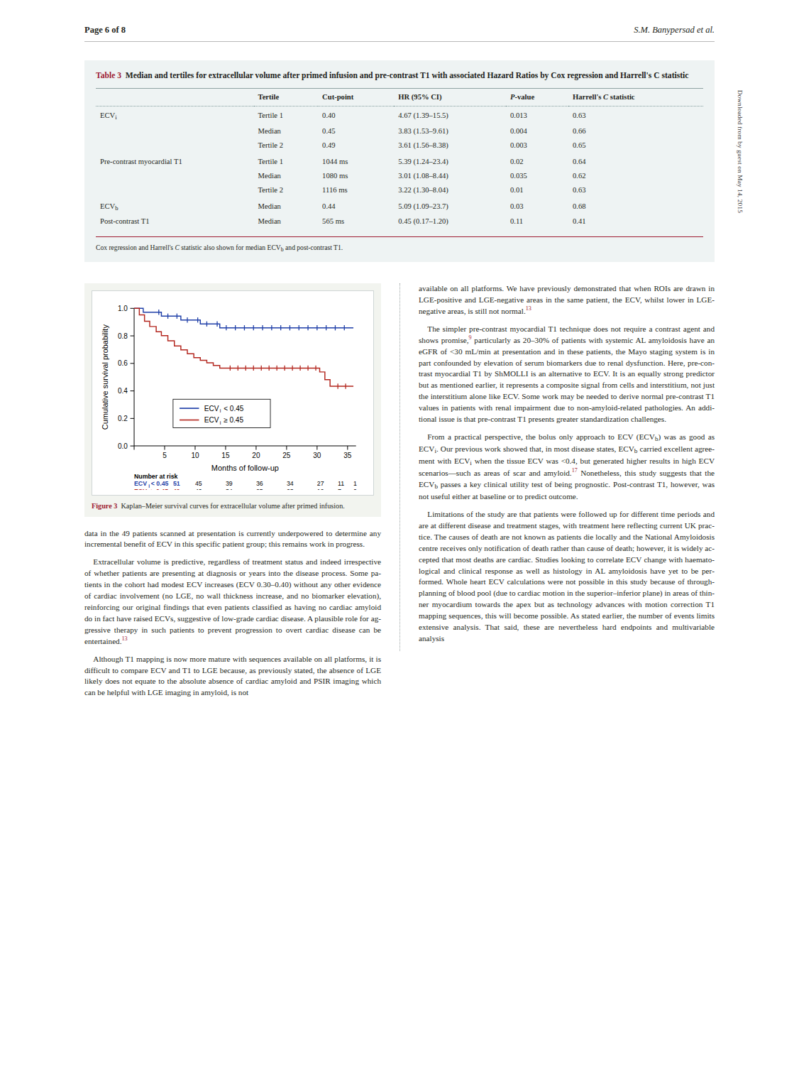Page 6 of 8
S.M. Banypersad et al.
Table 3 Median and tertiles for extracellular volume after primed infusion and pre-contrast T1 with associated Hazard Ratios by Cox regression and Harrell's C statistic
| | Tertile | Cut-point | HR (95% CI) | P -value | Harrell's C statistic |
| --- | --- | --- | --- | --- | --- |
| ECV i | Tertile 1 | 0.40 | 4.67 (1.39–15.5) | 0.013 | 0.63 |
| | Median | 0.45 | 3.83 (1.53–9.61) | 0.004 | 0.66 |
| | Tertile 2 | 0.49 | 3.61 (1.56–8.38) | 0.003 | 0.65 |
| Pre-contrast myocardial T1 | Tertile 1 | 1044 ms | 5.39 (1.24–23.4) | 0.02 | 0.64 |
| | Median | 1080 ms | 3.01 (1.08–8.44) | 0.035 | 0.62 |
| | Tertile 2 | 1116 ms | 3.22 (1.30–8.04) | 0.01 | 0.63 |
| ECV b | Median | 0.44 | 5.09 (1.09–23.7) | 0.03 | 0.68 |
| Post-contrast T1 | Median | 565 ms | 0.45 (0.17–1.20) | 0.11 | 0.41 |
Cox regression and Harrell's C statistic also shown for median ECVb and post-contrast T1.
0.0 0.2 0.4 0.6 0.8 1.0 5 10 15 20 25 30 35 Months of follow-up Cumulative survival probability ECV i < 0.45 ECV i ≥ 0.45 Number at risk ECV i < 0.45 51 45 39 36 34 27 11 1 ECV i ≥ 0.45 49 40 34 25 23 19 7 0
Figure 3 Kaplan–Meier survival curves for extracellular volume after primed infusion.
data in the 49 patients scanned at presentation is currently underpowered to determine any incremental benefit of ECV in this specific patient group; this remains work in progress.
Extracellular volume is predictive, regardless of treatment status and indeed irrespective of whether patients are presenting at diagnosis or years into the disease process. Some patients in the cohort had modest ECV increases (ECV 0.30–0.40) without any other evidence of cardiac involvement (no LGE, no wall thickness increase, and no biomarker elevation), reinforcing our original findings that even patients classified as having no cardiac amyloid do in fact have raised ECVs, suggestive of low-grade cardiac disease. A plausible role for aggressive therapy in such patients to prevent progression to overt cardiac disease can be entertained.13
Although T1 mapping is now more mature with sequences available on all platforms, it is difficult to compare ECV and T1 to LGE because, as previously stated, the absence of LGE likely does not equate to the absolute absence of cardiac amyloid and PSIR imaging which can be helpful with LGE imaging in amyloid, is not
available on all platforms. We have previously demonstrated that when ROIs are drawn in LGE-positive and LGE-negative areas in the same patient, the ECV, whilst lower in LGE-negative areas, is still not normal.13
The simpler pre-contrast myocardial T1 technique does not require a contrast agent and shows promise,9 particularly as 20–30% of patients with systemic AL amyloidosis have an eGFR of <30 mL/min at presentation and in these patients, the Mayo staging system is in part confounded by elevation of serum biomarkers due to renal dysfunction. Here, pre-contrast myocardial T1 by ShMOLLI is an alternative to ECV. It is an equally strong predictor but as mentioned earlier, it represents a composite signal from cells and interstitium, not just the interstitium alone like ECV. Some work may be needed to derive normal pre-contrast T1 values in patients with renal impairment due to non-amyloid-related pathologies. An additional issue is that pre-contrast T1 presents greater standardization challenges.
From a practical perspective, the bolus only approach to ECV (ECVb) was as good as ECVi. Our previous work showed that, in most disease states, ECVb carried excellent agreement with ECVi when the tissue ECV was <0.4, but generated higher results in high ECV scenarios—such as areas of scar and amyloid.17 Nonetheless, this study suggests that the ECVb passes a key clinical utility test of being prognostic. Post-contrast T1, however, was not useful either at baseline or to predict outcome.
Limitations of the study are that patients were followed up for different time periods and are at different disease and treatment stages, with treatment here reflecting current UK practice. The causes of death are not known as patients die locally and the National Amyloidosis centre receives only notification of death rather than cause of death; however, it is widely accepted that most deaths are cardiac. Studies looking to correlate ECV change with haematological and clinical response as well as histology in AL amyloidosis have yet to be performed. Whole heart ECV calculations were not possible in this study because of through-planning of blood pool (due to cardiac motion in the superior–inferior plane) in areas of thinner myocardium towards the apex but as technology advances with motion correction T1 mapping sequences, this will become possible. As stated earlier, the number of events limits extensive analysis. That said, these are nevertheless hard endpoints and multivariable analysis
Downloaded from by guest on May 14, 2015